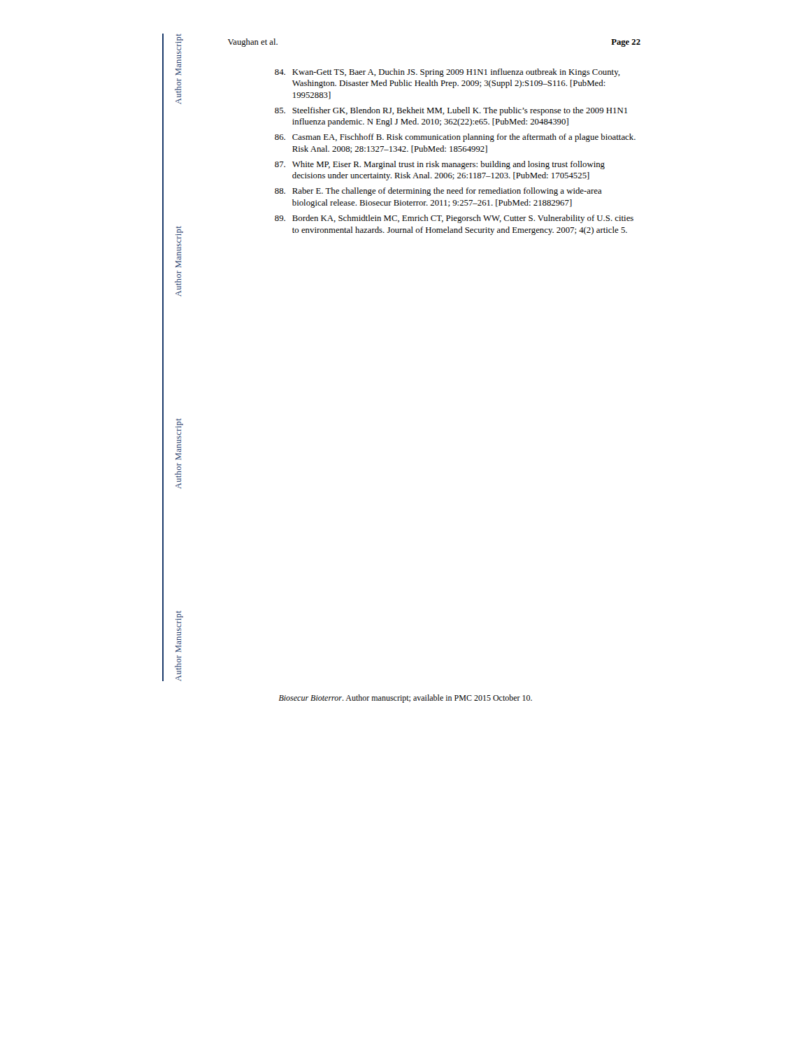Author Manuscript Author Manuscript Author Manuscript Author Manuscript
Vaughan et al.
Page 22
84. Kwan-Gett TS, Baer A, Duchin JS. Spring 2009 H1N1 influenza outbreak in Kings County, Washington. Disaster Med Public Health Prep. 2009; 3(Suppl 2):S109–S116. [PubMed: 19952883]
85. Steelfisher GK, Blendon RJ, Bekheit MM, Lubell K. The public’s response to the 2009 H1N1 influenza pandemic. N Engl J Med. 2010; 362(22):e65. [PubMed: 20484390]
86. Casman EA, Fischhoff B. Risk communication planning for the aftermath of a plague bioattack. Risk Anal. 2008; 28:1327–1342. [PubMed: 18564992]
87. White MP, Eiser R. Marginal trust in risk managers: building and losing trust following decisions under uncertainty. Risk Anal. 2006; 26:1187–1203. [PubMed: 17054525]
88. Raber E. The challenge of determining the need for remediation following a wide-area biological release. Biosecur Bioterror. 2011; 9:257–261. [PubMed: 21882967]
89. Borden KA, Schmidtlein MC, Emrich CT, Piegorsch WW, Cutter S. Vulnerability of U.S. cities to environmental hazards. Journal of Homeland Security and Emergency. 2007; 4(2) article 5.
Biosecur Bioterror. Author manuscript; available in PMC 2015 October 10.